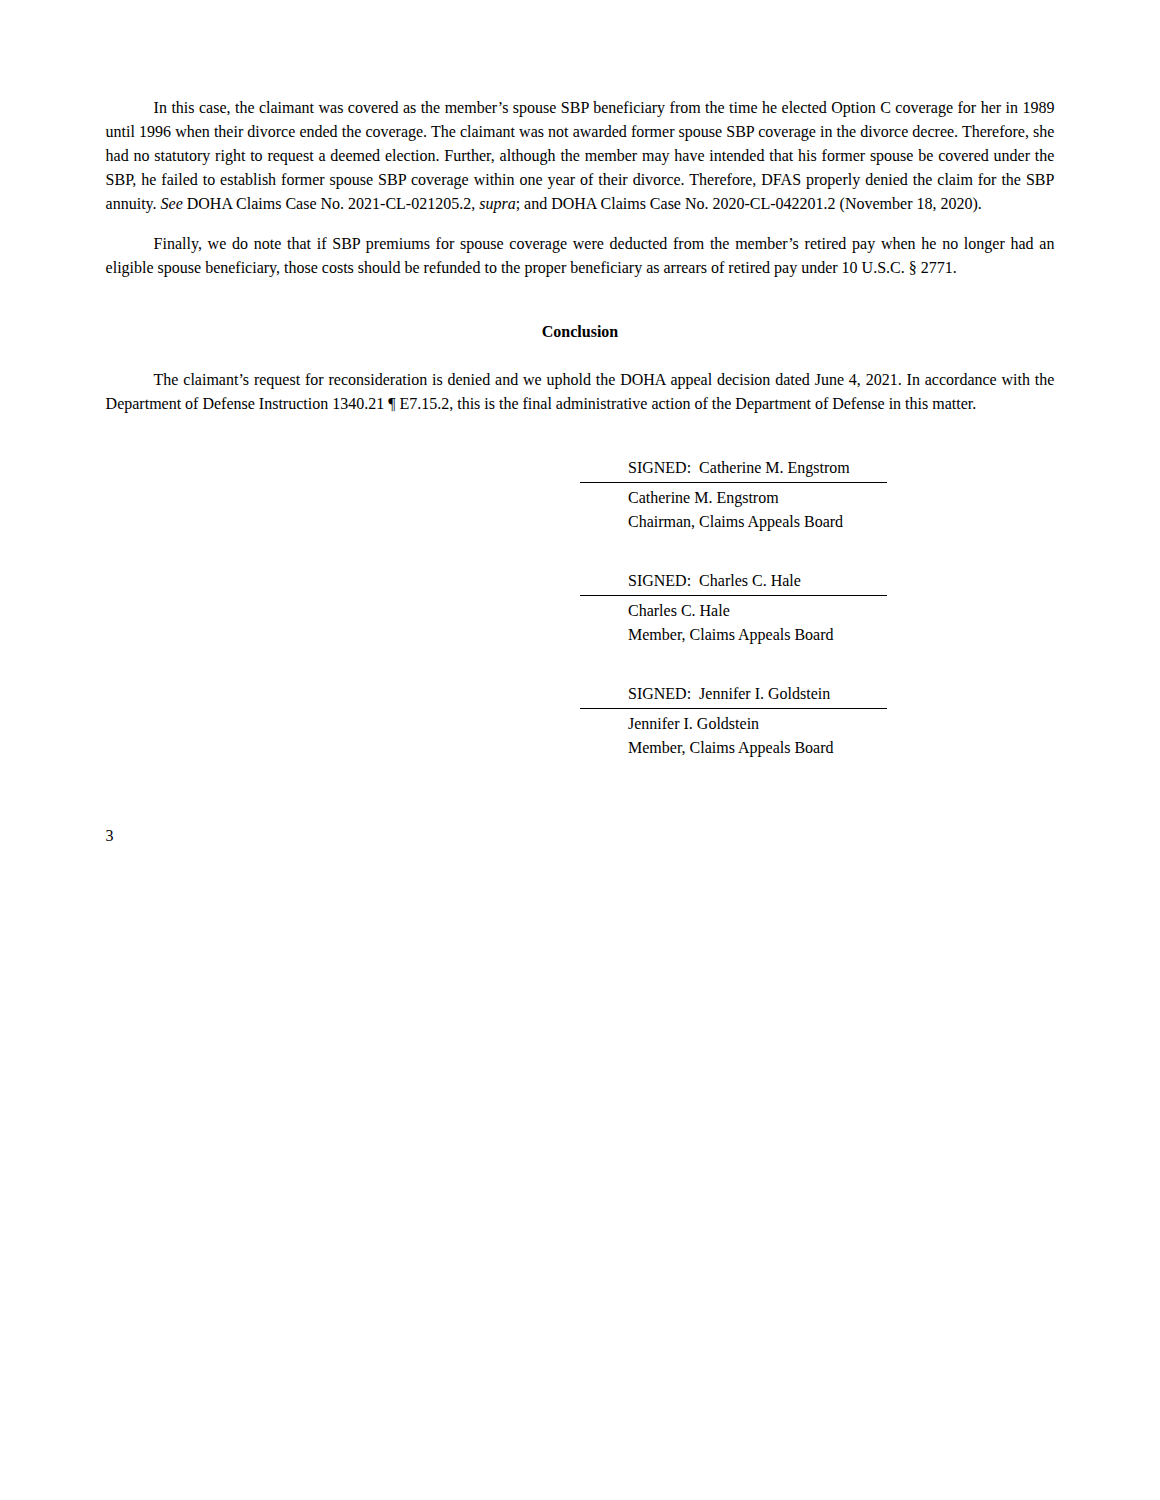In this case, the claimant was covered as the member’s spouse SBP beneficiary from the time he elected Option C coverage for her in 1989 until 1996 when their divorce ended the coverage. The claimant was not awarded former spouse SBP coverage in the divorce decree. Therefore, she had no statutory right to request a deemed election. Further, although the member may have intended that his former spouse be covered under the SBP, he failed to establish former spouse SBP coverage within one year of their divorce. Therefore, DFAS properly denied the claim for the SBP annuity. See DOHA Claims Case No. 2021-CL-021205.2, supra; and DOHA Claims Case No. 2020-CL-042201.2 (November 18, 2020).
Finally, we do note that if SBP premiums for spouse coverage were deducted from the member’s retired pay when he no longer had an eligible spouse beneficiary, those costs should be refunded to the proper beneficiary as arrears of retired pay under 10 U.S.C. § 2771.
Conclusion
The claimant’s request for reconsideration is denied and we uphold the DOHA appeal decision dated June 4, 2021. In accordance with the Department of Defense Instruction 1340.21 ¶ E7.15.2, this is the final administrative action of the Department of Defense in this matter.
SIGNED: Catherine M. Engstrom
Catherine M. Engstrom
Chairman, Claims Appeals Board
SIGNED: Charles C. Hale
Charles C. Hale
Member, Claims Appeals Board
SIGNED: Jennifer I. Goldstein
Jennifer I. Goldstein
Member, Claims Appeals Board
3